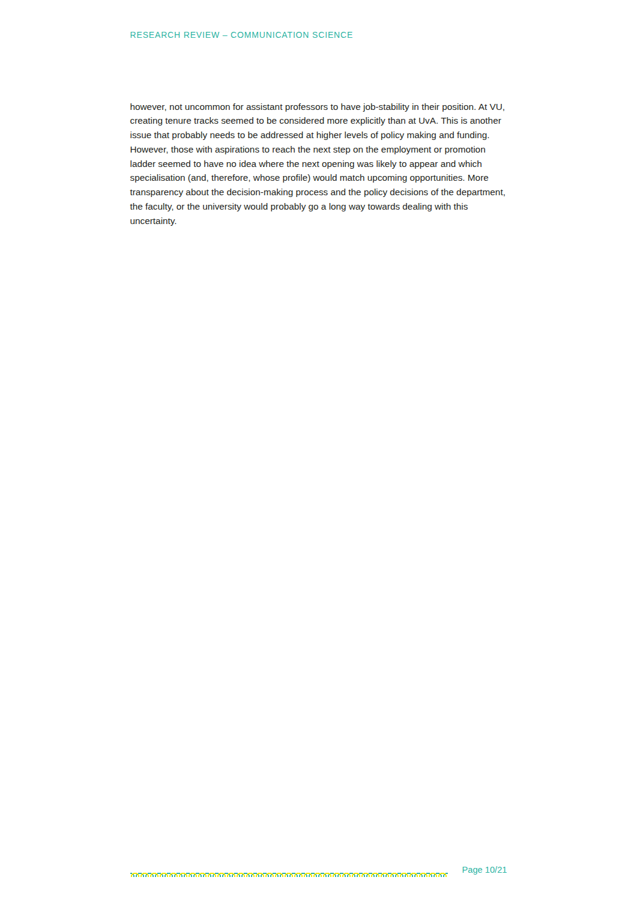Research Review – Communication Science
however, not uncommon for assistant professors to have job-stability in their position. At VU, creating tenure tracks seemed to be considered more explicitly than at UvA. This is another issue that probably needs to be addressed at higher levels of policy making and funding. However, those with aspirations to reach the next step on the employment or promotion ladder seemed to have no idea where the next opening was likely to appear and which specialisation (and, therefore, whose profile) would match upcoming opportunities. More transparency about the decision-making process and the policy decisions of the department, the faculty, or the university would probably go a long way towards dealing with this uncertainty.
Page 10/21